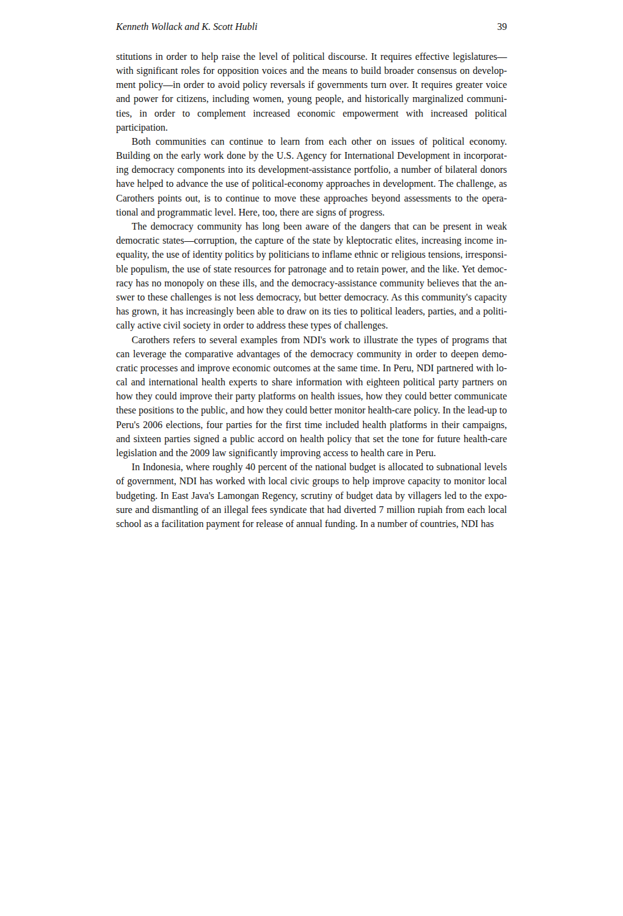Kenneth Wollack and K. Scott Hubli 39
stitutions in order to help raise the level of political discourse. It requires effective legislatures—with significant roles for opposition voices and the means to build broader consensus on development policy—in order to avoid policy reversals if governments turn over. It requires greater voice and power for citizens, including women, young people, and historically marginalized communities, in order to complement increased economic empowerment with increased political participation.
Both communities can continue to learn from each other on issues of political economy. Building on the early work done by the U.S. Agency for International Development in incorporating democracy components into its development-assistance portfolio, a number of bilateral donors have helped to advance the use of political-economy approaches in development. The challenge, as Carothers points out, is to continue to move these approaches beyond assessments to the operational and programmatic level. Here, too, there are signs of progress.
The democracy community has long been aware of the dangers that can be present in weak democratic states—corruption, the capture of the state by kleptocratic elites, increasing income inequality, the use of identity politics by politicians to inflame ethnic or religious tensions, irresponsible populism, the use of state resources for patronage and to retain power, and the like. Yet democracy has no monopoly on these ills, and the democracy-assistance community believes that the answer to these challenges is not less democracy, but better democracy. As this community's capacity has grown, it has increasingly been able to draw on its ties to political leaders, parties, and a politically active civil society in order to address these types of challenges.
Carothers refers to several examples from NDI's work to illustrate the types of programs that can leverage the comparative advantages of the democracy community in order to deepen democratic processes and improve economic outcomes at the same time. In Peru, NDI partnered with local and international health experts to share information with eighteen political party partners on how they could improve their party platforms on health issues, how they could better communicate these positions to the public, and how they could better monitor health-care policy. In the lead-up to Peru's 2006 elections, four parties for the first time included health platforms in their campaigns, and sixteen parties signed a public accord on health policy that set the tone for future health-care legislation and the 2009 law significantly improving access to health care in Peru.
In Indonesia, where roughly 40 percent of the national budget is allocated to subnational levels of government, NDI has worked with local civic groups to help improve capacity to monitor local budgeting. In East Java's Lamongan Regency, scrutiny of budget data by villagers led to the exposure and dismantling of an illegal fees syndicate that had diverted 7 million rupiah from each local school as a facilitation payment for release of annual funding. In a number of countries, NDI has